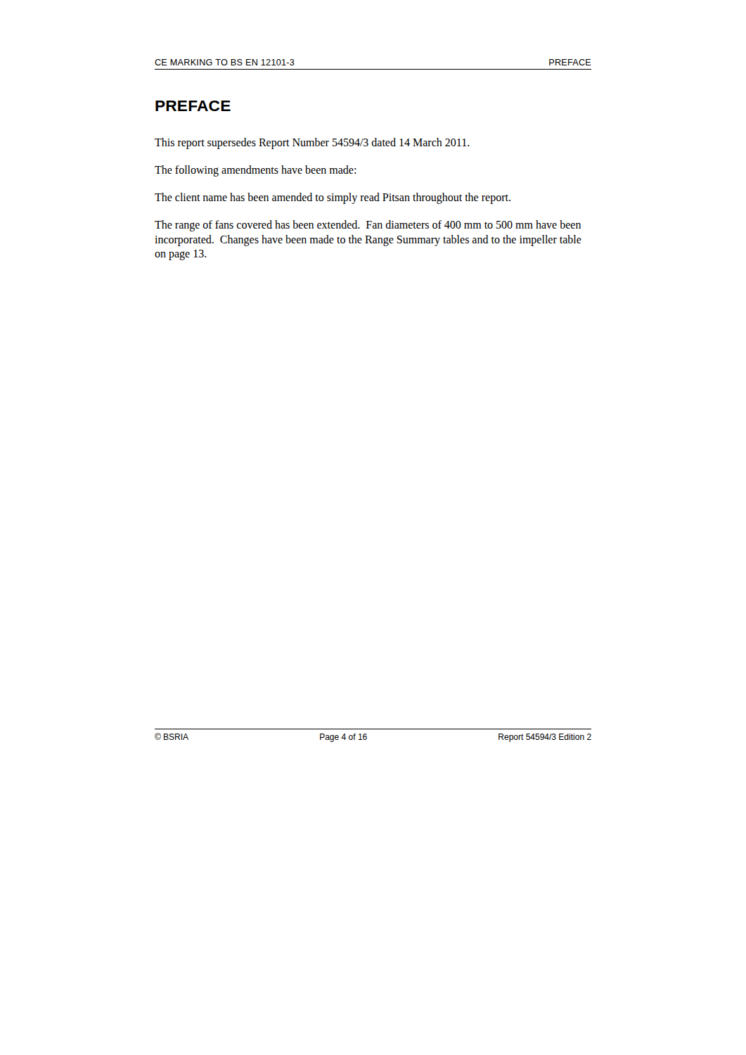CE MARKING TO BS EN 12101-3 PREFACE
PREFACE
This report supersedes Report Number 54594/3 dated 14 March 2011.
The following amendments have been made:
The client name has been amended to simply read Pitsan throughout the report.
The range of fans covered has been extended. Fan diameters of 400 mm to 500 mm have been incorporated. Changes have been made to the Range Summary tables and to the impeller table on page 13.
© BSRIA Page 4 of 16 Report 54594/3 Edition 2